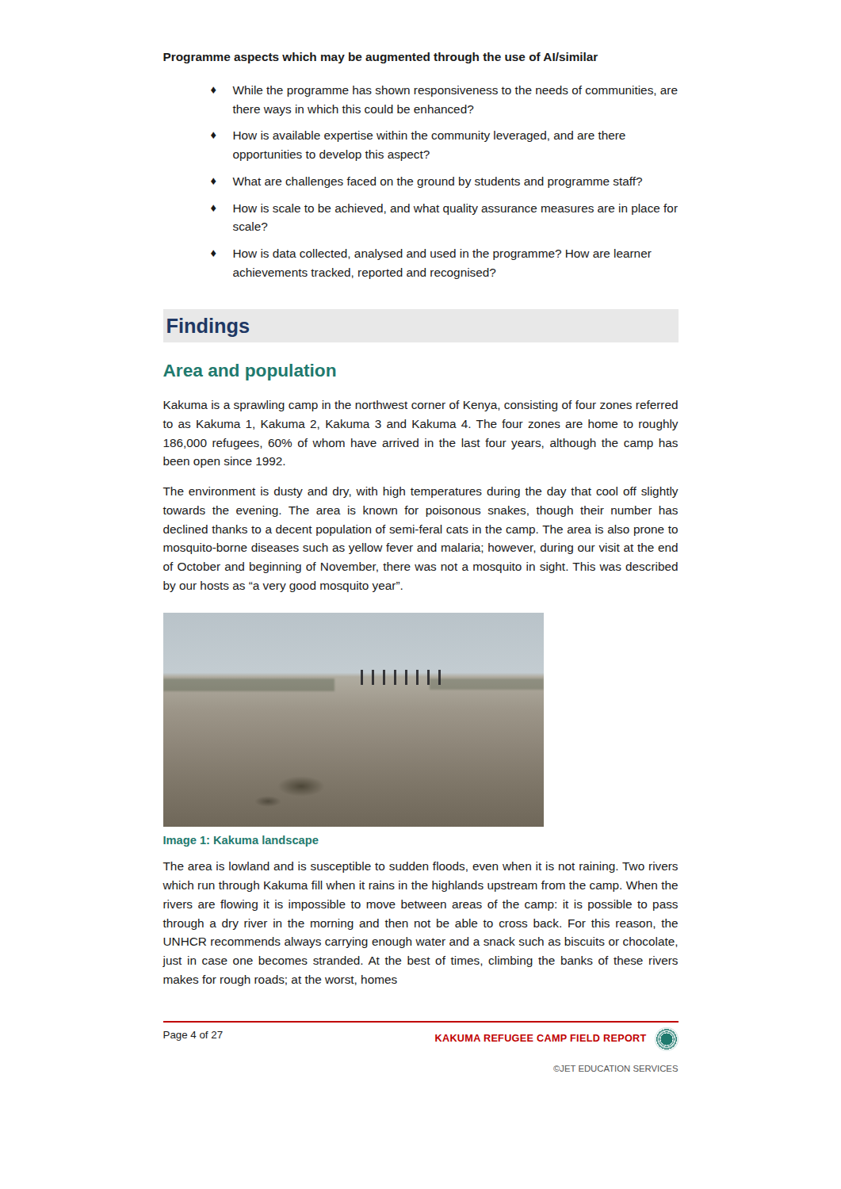Programme aspects which may be augmented through the use of AI/similar
While the programme has shown responsiveness to the needs of communities, are there ways in which this could be enhanced?
How is available expertise within the community leveraged, and are there opportunities to develop this aspect?
What are challenges faced on the ground by students and programme staff?
How is scale to be achieved, and what quality assurance measures are in place for scale?
How is data collected, analysed and used in the programme? How are learner achievements tracked, reported and recognised?
Findings
Area and population
Kakuma is a sprawling camp in the northwest corner of Kenya, consisting of four zones referred to as Kakuma 1, Kakuma 2, Kakuma 3 and Kakuma 4. The four zones are home to roughly 186,000 refugees, 60% of whom have arrived in the last four years, although the camp has been open since 1992.
The environment is dusty and dry, with high temperatures during the day that cool off slightly towards the evening. The area is known for poisonous snakes, though their number has declined thanks to a decent population of semi-feral cats in the camp. The area is also prone to mosquito-borne diseases such as yellow fever and malaria; however, during our visit at the end of October and beginning of November, there was not a mosquito in sight. This was described by our hosts as “a very good mosquito year”.
Image 1: Kakuma landscape
The area is lowland and is susceptible to sudden floods, even when it is not raining. Two rivers which run through Kakuma fill when it rains in the highlands upstream from the camp. When the rivers are flowing it is impossible to move between areas of the camp: it is possible to pass through a dry river in the morning and then not be able to cross back. For this reason, the UNHCR recommends always carrying enough water and a snack such as biscuits or chocolate, just in case one becomes stranded. At the best of times, climbing the banks of these rivers makes for rough roads; at the worst, homes
Page 4 of 27
KAKUMA REFUGEE CAMP FIELD REPORT
©JET EDUCATION SERVICES